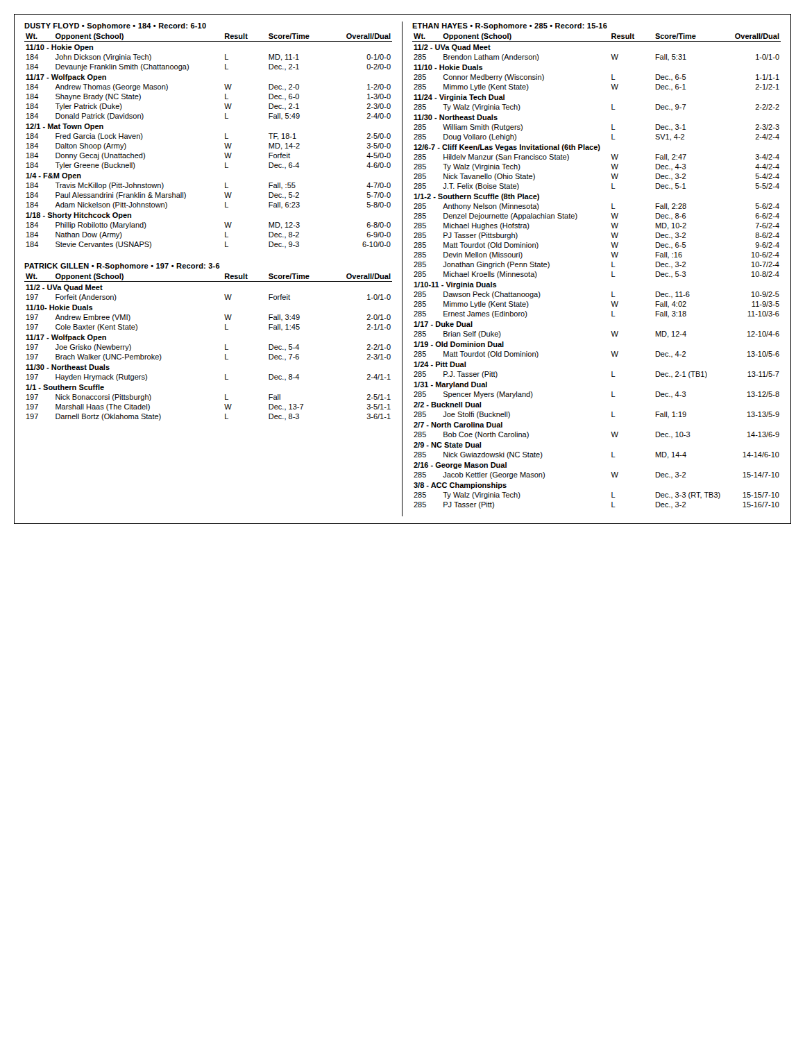DUSTY FLOYD • Sophomore • 184 • Record: 6-10
| Wt. | Opponent (School) | Result | Score/Time | Overall/Dual |
| --- | --- | --- | --- | --- |
| 11/10 - Hokie Open |
| 184 | John Dickson (Virginia Tech) | L | MD, 11-1 | 0-1/0-0 |
| 184 | Devaunje Franklin Smith (Chattanooga) | L | Dec., 2-1 | 0-2/0-0 |
| 11/17 - Wolfpack Open |
| 184 | Andrew Thomas (George Mason) | W | Dec., 2-0 | 1-2/0-0 |
| 184 | Shayne Brady (NC State) | L | Dec., 6-0 | 1-3/0-0 |
| 184 | Tyler Patrick (Duke) | W | Dec., 2-1 | 2-3/0-0 |
| 184 | Donald Patrick (Davidson) | L | Fall, 5:49 | 2-4/0-0 |
| 12/1 - Mat Town Open |
| 184 | Fred Garcia (Lock Haven) | L | TF, 18-1 | 2-5/0-0 |
| 184 | Dalton Shoop (Army) | W | MD, 14-2 | 3-5/0-0 |
| 184 | Donny Gecaj (Unattached) | W | Forfeit | 4-5/0-0 |
| 184 | Tyler Greene (Bucknell) | L | Dec., 6-4 | 4-6/0-0 |
| 1/4 - F&M Open |
| 184 | Travis McKillop (Pitt-Johnstown) | L | Fall, :55 | 4-7/0-0 |
| 184 | Paul Alessandrini (Franklin & Marshall) | W | Dec., 5-2 | 5-7/0-0 |
| 184 | Adam Nickelson (Pitt-Johnstown) | L | Fall, 6:23 | 5-8/0-0 |
| 1/18 - Shorty Hitchcock Open |
| 184 | Phillip Robilotto (Maryland) | W | MD, 12-3 | 6-8/0-0 |
| 184 | Nathan Dow (Army) | L | Dec., 8-2 | 6-9/0-0 |
| 184 | Stevie Cervantes (USNAPS) | L | Dec., 9-3 | 6-10/0-0 |
PATRICK GILLEN • R-Sophomore • 197 • Record: 3-6
| Wt. | Opponent (School) | Result | Score/Time | Overall/Dual |
| --- | --- | --- | --- | --- |
| 11/2 - UVa Quad Meet |
| 197 | Forfeit (Anderson) | W | Forfeit | 1-0/1-0 |
| 11/10- Hokie Duals |
| 197 | Andrew Embree (VMI) | W | Fall, 3:49 | 2-0/1-0 |
| 197 | Cole Baxter (Kent State) | L | Fall, 1:45 | 2-1/1-0 |
| 11/17 - Wolfpack Open |
| 197 | Joe Grisko (Newberry) | L | Dec., 5-4 | 2-2/1-0 |
| 197 | Brach Walker (UNC-Pembroke) | L | Dec., 7-6 | 2-3/1-0 |
| 11/30 - Northeast Duals |
| 197 | Hayden Hrymack (Rutgers) | L | Dec., 8-4 | 2-4/1-1 |
| 1/1 - Southern Scuffle |
| 197 | Nick Bonaccorsi (Pittsburgh) | L | Fall | 2-5/1-1 |
| 197 | Marshall Haas (The Citadel) | W | Dec., 13-7 | 3-5/1-1 |
| 197 | Darnell Bortz (Oklahoma State) | L | Dec., 8-3 | 3-6/1-1 |
ETHAN HAYES • R-Sophomore • 285 • Record: 15-16
| Wt. | Opponent (School) | Result | Score/Time | Overall/Dual |
| --- | --- | --- | --- | --- |
| 11/2 - UVa Quad Meet |
| 285 | Brendon Latham (Anderson) | W | Fall, 5:31 | 1-0/1-0 |
| 11/10 - Hokie Duals |
| 285 | Connor Medberry (Wisconsin) | L | Dec., 6-5 | 1-1/1-1 |
| 285 | Mimmo Lytle (Kent State) | W | Dec., 6-1 | 2-1/2-1 |
| 11/24 - Virginia Tech Dual |
| 285 | Ty Walz (Virginia Tech) | L | Dec., 9-7 | 2-2/2-2 |
| 11/30 - Northeast Duals |
| 285 | William Smith (Rutgers) | L | Dec., 3-1 | 2-3/2-3 |
| 285 | Doug Vollaro (Lehigh) | L | SV1, 4-2 | 2-4/2-4 |
| 12/6-7 - Cliff Keen/Las Vegas Invitational (6th Place) |
| 285 | Hildelv Manzur (San Francisco State) | W | Fall, 2:47 | 3-4/2-4 |
| 285 | Ty Walz (Virginia Tech) | W | Dec., 4-3 | 4-4/2-4 |
| 285 | Nick Tavanello (Ohio State) | W | Dec., 3-2 | 5-4/2-4 |
| 285 | J.T. Felix (Boise State) | L | Dec., 5-1 | 5-5/2-4 |
| 1/1-2 - Southern Scuffle (8th Place) |
| 285 | Anthony Nelson (Minnesota) | L | Fall, 2:28 | 5-6/2-4 |
| 285 | Denzel Dejournette (Appalachian State) | W | Dec., 8-6 | 6-6/2-4 |
| 285 | Michael Hughes (Hofstra) | W | MD, 10-2 | 7-6/2-4 |
| 285 | PJ Tasser (Pittsburgh) | W | Dec., 3-2 | 8-6/2-4 |
| 285 | Matt Tourdot (Old Dominion) | W | Dec., 6-5 | 9-6/2-4 |
| 285 | Devin Mellon (Missouri) | W | Fall, :16 | 10-6/2-4 |
| 285 | Jonathan Gingrich (Penn State) | L | Dec., 3-2 | 10-7/2-4 |
| 285 | Michael Kroells (Minnesota) | L | Dec., 5-3 | 10-8/2-4 |
| 1/10-11 - Virginia Duals |
| 285 | Dawson Peck (Chattanooga) | L | Dec., 11-6 | 10-9/2-5 |
| 285 | Mimmo Lytle (Kent State) | W | Fall, 4:02 | 11-9/3-5 |
| 285 | Ernest James (Edinboro) | L | Fall, 3:18 | 11-10/3-6 |
| 1/17 - Duke Dual |
| 285 | Brian Self (Duke) | W | MD, 12-4 | 12-10/4-6 |
| 1/19 - Old Dominion Dual |
| 285 | Matt Tourdot (Old Dominion) | W | Dec., 4-2 | 13-10/5-6 |
| 1/24 - Pitt Dual |
| 285 | P.J. Tasser (Pitt) | L | Dec., 2-1 (TB1) | 13-11/5-7 |
| 1/31 - Maryland Dual |
| 285 | Spencer Myers (Maryland) | L | Dec., 4-3 | 13-12/5-8 |
| 2/2 - Bucknell Dual |
| 285 | Joe Stolfi (Bucknell) | L | Fall, 1:19 | 13-13/5-9 |
| 2/7 - North Carolina Dual |
| 285 | Bob Coe (North Carolina) | W | Dec., 10-3 | 14-13/6-9 |
| 2/9 - NC State Dual |
| 285 | Nick Gwiazdowski (NC State) | L | MD, 14-4 | 14-14/6-10 |
| 2/16 - George Mason Dual |
| 285 | Jacob Kettler (George Mason) | W | Dec., 3-2 | 15-14/7-10 |
| 3/8 - ACC Championships |
| 285 | Ty Walz (Virginia Tech) | L | Dec., 3-3 (RT, TB3) | 15-15/7-10 |
| 285 | PJ Tasser (Pitt) | L | Dec., 3-2 | 15-16/7-10 |